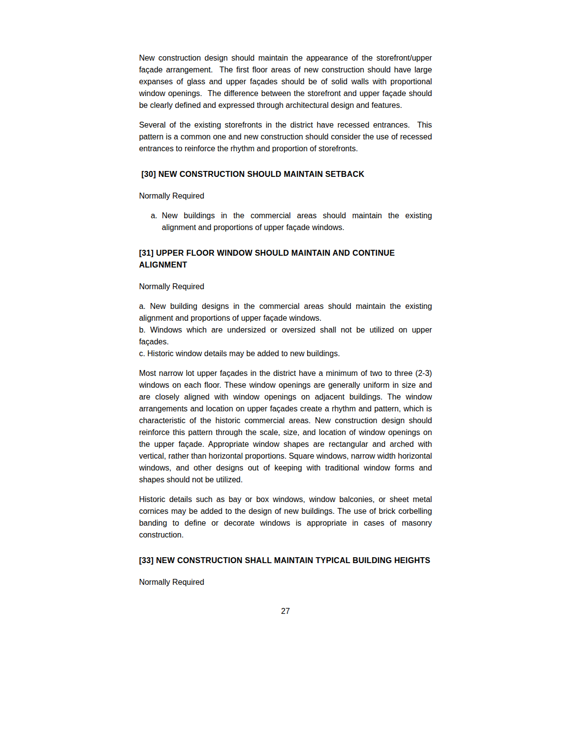New construction design should maintain the appearance of the storefront/upper façade arrangement. The first floor areas of new construction should have large expanses of glass and upper façades should be of solid walls with proportional window openings. The difference between the storefront and upper façade should be clearly defined and expressed through architectural design and features.
Several of the existing storefronts in the district have recessed entrances. This pattern is a common one and new construction should consider the use of recessed entrances to reinforce the rhythm and proportion of storefronts.
[30] NEW CONSTRUCTION SHOULD MAINTAIN SETBACK
Normally Required
New buildings in the commercial areas should maintain the existing alignment and proportions of upper façade windows.
[31] UPPER FLOOR WINDOW SHOULD MAINTAIN AND CONTINUE ALIGNMENT
Normally Required
a. New building designs in the commercial areas should maintain the existing alignment and proportions of upper façade windows.
b. Windows which are undersized or oversized shall not be utilized on upper façades.
c. Historic window details may be added to new buildings.
Most narrow lot upper façades in the district have a minimum of two to three (2-3) windows on each floor. These window openings are generally uniform in size and are closely aligned with window openings on adjacent buildings. The window arrangements and location on upper façades create a rhythm and pattern, which is characteristic of the historic commercial areas. New construction design should reinforce this pattern through the scale, size, and location of window openings on the upper façade. Appropriate window shapes are rectangular and arched with vertical, rather than horizontal proportions. Square windows, narrow width horizontal windows, and other designs out of keeping with traditional window forms and shapes should not be utilized.
Historic details such as bay or box windows, window balconies, or sheet metal cornices may be added to the design of new buildings. The use of brick corbelling banding to define or decorate windows is appropriate in cases of masonry construction.
[33] NEW CONSTRUCTION SHALL MAINTAIN TYPICAL BUILDING HEIGHTS
Normally Required
27